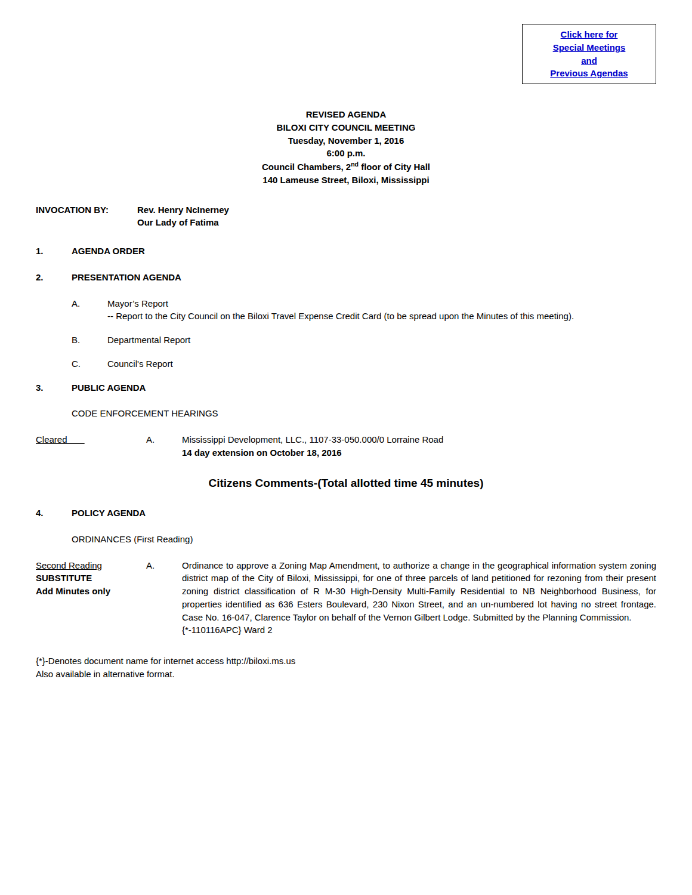Click here for
Special Meetings
and
Previous Agendas
REVISED AGENDA
BILOXI CITY COUNCIL MEETING
Tuesday, November 1, 2016
6:00 p.m.
Council Chambers, 2nd floor of City Hall
140 Lameuse Street, Biloxi, Mississippi
| INVOCATION BY: | Rev. Henry NcInerney Our Lady of Fatima |
| 1. | AGENDA ORDER |
| 2. | PRESENTATION AGENDA |
| | A. | Mayor’s Report -- Report to the City Council on the Biloxi Travel Expense Credit Card (to be spread upon the Minutes of this meeting). |
| | B. | Departmental Report |
| | C. | Council's Report |
| 3. | PUBLIC AGENDA |
| | CODE ENFORCEMENT HEARINGS |
| Cleared | A. | Mississippi Development, LLC., 1107-33-050.000/0 Lorraine Road 14 day extension on October 18, 2016 |
Citizens Comments-(Total allotted time 45 minutes)
| 4. | POLICY AGENDA |
| | ORDINANCES (First Reading) |
| Second Reading SUBSTITUTE Add Minutes only | A. | Ordinance to approve a Zoning Map Amendment, to authorize a change in the geographical information system zoning district map of the City of Biloxi, Mississippi, for one of three parcels of land petitioned for rezoning from their present zoning district classification of R M-30 High-Density Multi-Family Residential to NB Neighborhood Business, for properties identified as 636 Esters Boulevard, 230 Nixon Street, and an un-numbered lot having no street frontage. Case No. 16-047, Clarence Taylor on behalf of the Vernon Gilbert Lodge. Submitted by the Planning Commission. {*-110116APC} Ward 2 |
{*}-Denotes document name for internet access http://biloxi.ms.us
Also available in alternative format.